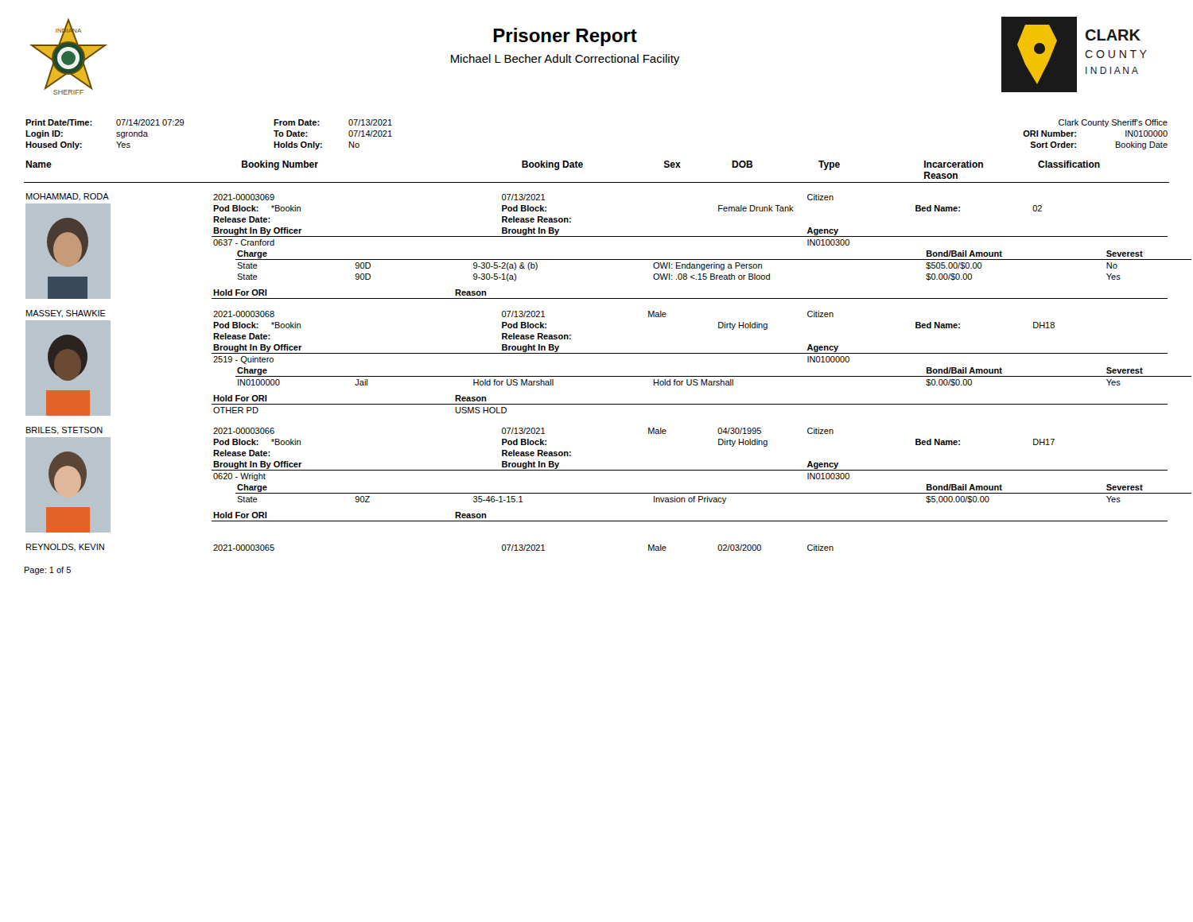| SHERIFF INDIANA | Prisoner Report Michael L Becher Adult Correctional Facility | CLARK C O U N T Y I N D I A N A |
| Print Date/Time: | 07/14/2021 07:29 | | From Date: | 07/13/2021 | | Clark County Sheriff's Office |
| Login ID: | sgronda | | To Date: | 07/14/2021 | | ORI Number: | IN0100000 |
| Housed Only: | Yes | | Holds Only: | No | | Sort Order: | Booking Date |
| Name | Booking Number | Booking Date | Sex | DOB | Type | Incarceration Reason | Classification |
| MOHAMMAD, RODA | / 2021-00003069 / 07/13/2021 / / / Citizen / / / / Pod Block: *Bookin / Pod Block: / Female Drunk Tank / Bed Name: / 02 / / Release Date: / Release Reason: / / / Brought In By Officer / Brought In By / Agency / / 0637 - Cranford / / IN0100300 / / Charge / / / / Bond/Bail Amount / Severest / / State / 90D / 9-30-5-2(a) & (b) / OWI: Endangering a Person / $505.00/$0.00 / No / / State / 90D / 9-30-5-1(a) / OWI: .08 <.15 Breath or Blood / $0.00/$0.00 / Yes / / Hold For ORI / Reason / |
| MASSEY, SHAWKIE | / 2021-00003068 / 07/13/2021 / Male / / Citizen / / / / Pod Block: *Bookin / Pod Block: / Dirty Holding / Bed Name: / DH18 / / Release Date: / Release Reason: / / / Brought In By Officer / Brought In By / Agency / / 2519 - Quintero / / IN0100000 / / Charge / / / / Bond/Bail Amount / Severest / / IN0100000 / Jail / Hold for US Marshall / Hold for US Marshall / $0.00/$0.00 / Yes / / Hold For ORI / Reason / / OTHER PD / USMS HOLD / |
| BRILES, STETSON | / 2021-00003066 / 07/13/2021 / Male / 04/30/1995 / Citizen / / / / Pod Block: *Bookin / Pod Block: / Dirty Holding / Bed Name: / DH17 / / Release Date: / Release Reason: / / / Brought In By Officer / Brought In By / Agency / / 0620 - Wright / / IN0100300 / / Charge / / / / Bond/Bail Amount / Severest / / State / 90Z / 35-46-1-15.1 / Invasion of Privacy / $5,000.00/$0.00 / Yes / / Hold For ORI / Reason / |
| REYNOLDS, KEVIN | / 2021-00003065 / 07/13/2021 / Male / 02/03/2000 / Citizen / / / |
Page: 1 of 5